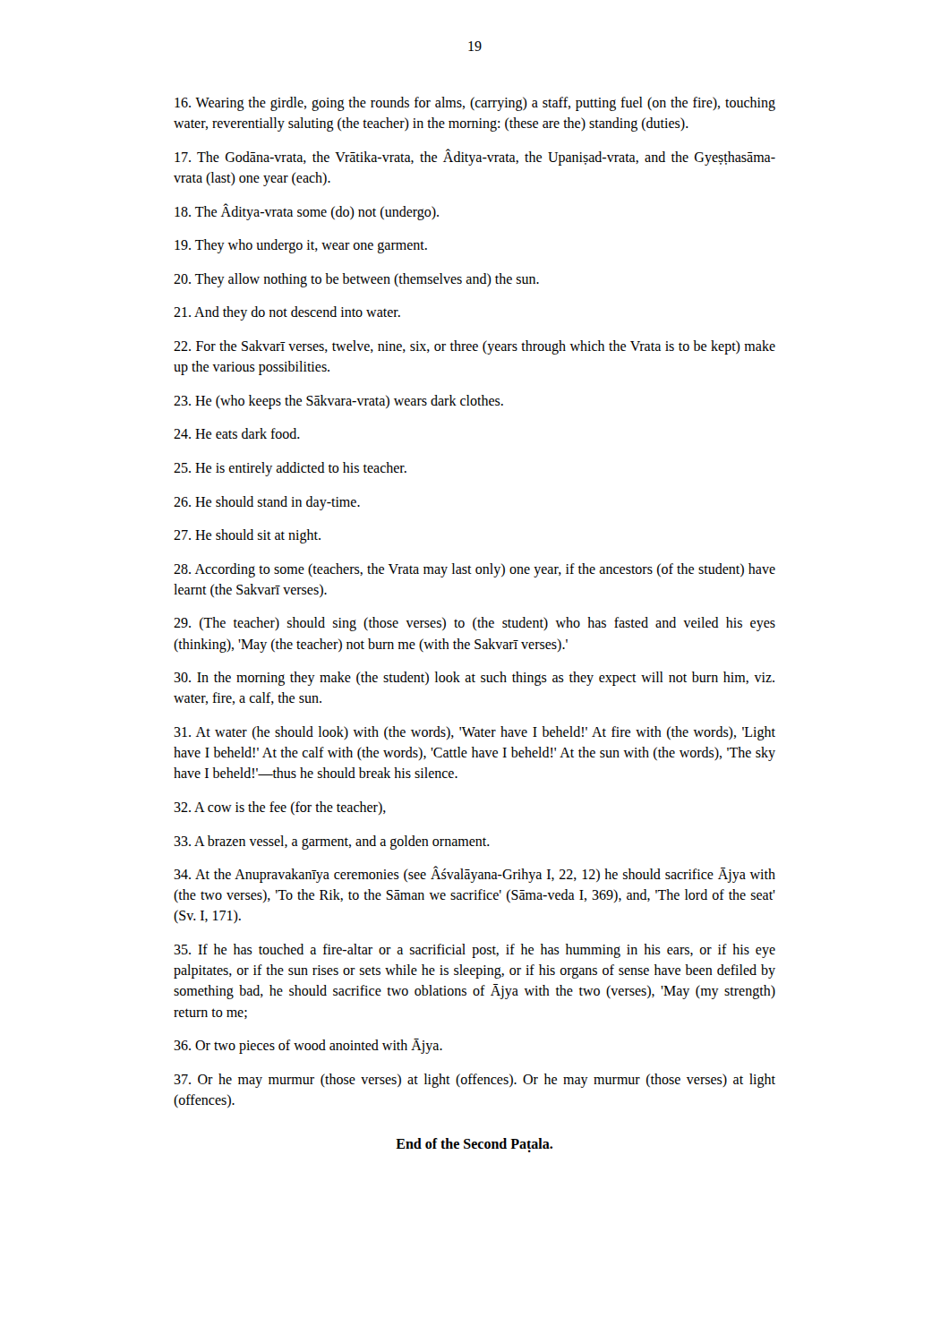19
16. Wearing the girdle, going the rounds for alms, (carrying) a staff, putting fuel (on the fire), touching water, reverentially saluting (the teacher) in the morning: (these are the) standing (duties).
17. The Godāna-vrata, the Vrātika-vrata, the Âditya-vrata, the Upaniṣad-vrata, and the Gyeṣṭhasāma-vrata (last) one year (each).
18. The Âditya-vrata some (do) not (undergo).
19. They who undergo it, wear one garment.
20. They allow nothing to be between (themselves and) the sun.
21. And they do not descend into water.
22. For the Sakvarī verses, twelve, nine, six, or three (years through which the Vrata is to be kept) make up the various possibilities.
23. He (who keeps the Sākvara-vrata) wears dark clothes.
24. He eats dark food.
25. He is entirely addicted to his teacher.
26. He should stand in day-time.
27. He should sit at night.
28. According to some (teachers, the Vrata may last only) one year, if the ancestors (of the student) have learnt (the Sakvarī verses).
29. (The teacher) should sing (those verses) to (the student) who has fasted and veiled his eyes (thinking), 'May (the teacher) not burn me (with the Sakvarī verses).'
30. In the morning they make (the student) look at such things as they expect will not burn him, viz. water, fire, a calf, the sun.
31. At water (he should look) with (the words), 'Water have I beheld!' At fire with (the words), 'Light have I beheld!' At the calf with (the words), 'Cattle have I beheld!' At the sun with (the words), 'The sky have I beheld!'—thus he should break his silence.
32. A cow is the fee (for the teacher),
33. A brazen vessel, a garment, and a golden ornament.
34. At the Anupravakanīya ceremonies (see Âśvalāyana-Grihya I, 22, 12) he should sacrifice Ājya with (the two verses), 'To the Rik, to the Sāman we sacrifice' (Sāma-veda I, 369), and, 'The lord of the seat' (Sv. I, 171).
35. If he has touched a fire-altar or a sacrificial post, if he has humming in his ears, or if his eye palpitates, or if the sun rises or sets while he is sleeping, or if his organs of sense have been defiled by something bad, he should sacrifice two oblations of Ājya with the two (verses), 'May (my strength) return to me;
36. Or two pieces of wood anointed with Ājya.
37. Or he may murmur (those verses) at light (offences). Or he may murmur (those verses) at light (offences).
End of the Second Paṭala.